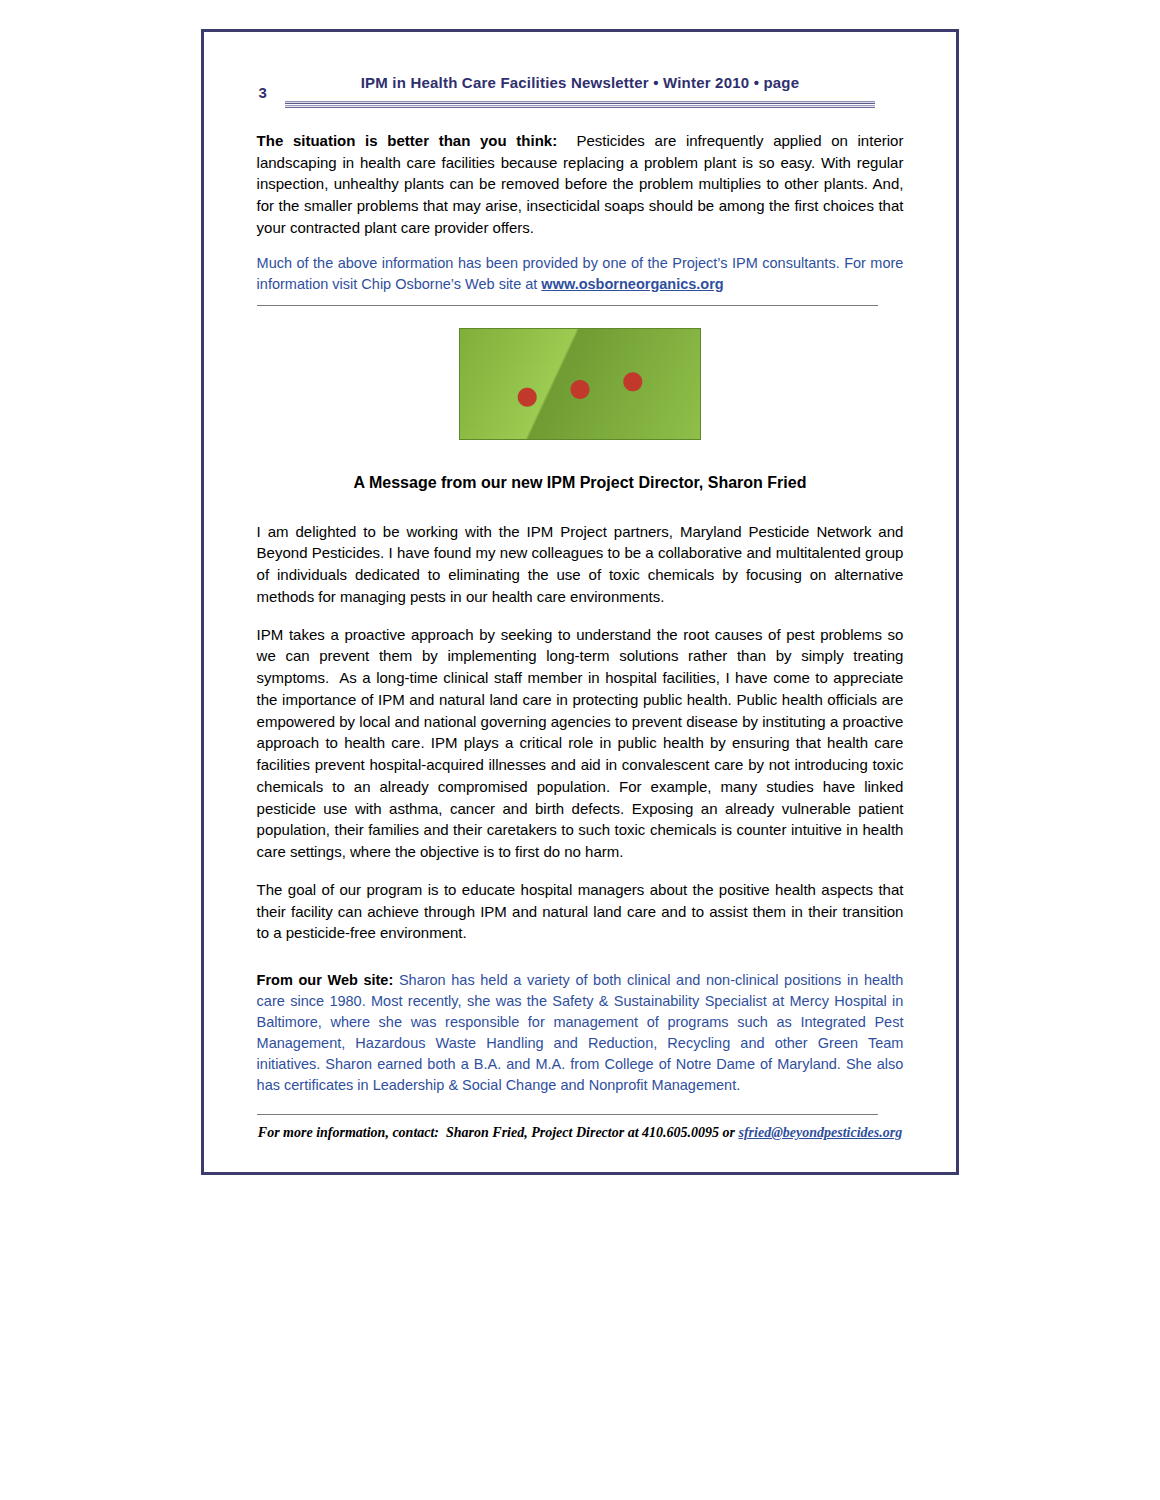IPM in Health Care Facilities Newsletter • Winter 2010 • page
3
The situation is better than you think: Pesticides are infrequently applied on interior landscaping in health care facilities because replacing a problem plant is so easy. With regular inspection, unhealthy plants can be removed before the problem multiplies to other plants. And, for the smaller problems that may arise, insecticidal soaps should be among the first choices that your contracted plant care provider offers.
Much of the above information has been provided by one of the Project’s IPM consultants. For more information visit Chip Osborne’s Web site at www.osborneorganics.org
A Message from our new IPM Project Director, Sharon Fried
I am delighted to be working with the IPM Project partners, Maryland Pesticide Network and Beyond Pesticides. I have found my new colleagues to be a collaborative and multitalented group of individuals dedicated to eliminating the use of toxic chemicals by focusing on alternative methods for managing pests in our health care environments.
IPM takes a proactive approach by seeking to understand the root causes of pest problems so we can prevent them by implementing long-term solutions rather than by simply treating symptoms. As a long-time clinical staff member in hospital facilities, I have come to appreciate the importance of IPM and natural land care in protecting public health. Public health officials are empowered by local and national governing agencies to prevent disease by instituting a proactive approach to health care. IPM plays a critical role in public health by ensuring that health care facilities prevent hospital-acquired illnesses and aid in convalescent care by not introducing toxic chemicals to an already compromised population. For example, many studies have linked pesticide use with asthma, cancer and birth defects. Exposing an already vulnerable patient population, their families and their caretakers to such toxic chemicals is counter intuitive in health care settings, where the objective is to first do no harm.
The goal of our program is to educate hospital managers about the positive health aspects that their facility can achieve through IPM and natural land care and to assist them in their transition to a pesticide-free environment.
From our Web site: Sharon has held a variety of both clinical and non-clinical positions in health care since 1980. Most recently, she was the Safety & Sustainability Specialist at Mercy Hospital in Baltimore, where she was responsible for management of programs such as Integrated Pest Management, Hazardous Waste Handling and Reduction, Recycling and other Green Team initiatives. Sharon earned both a B.A. and M.A. from College of Notre Dame of Maryland. She also has certificates in Leadership & Social Change and Nonprofit Management.
For more information, contact: Sharon Fried, Project Director at 410.605.0095 or sfried@beyondpesticides.org